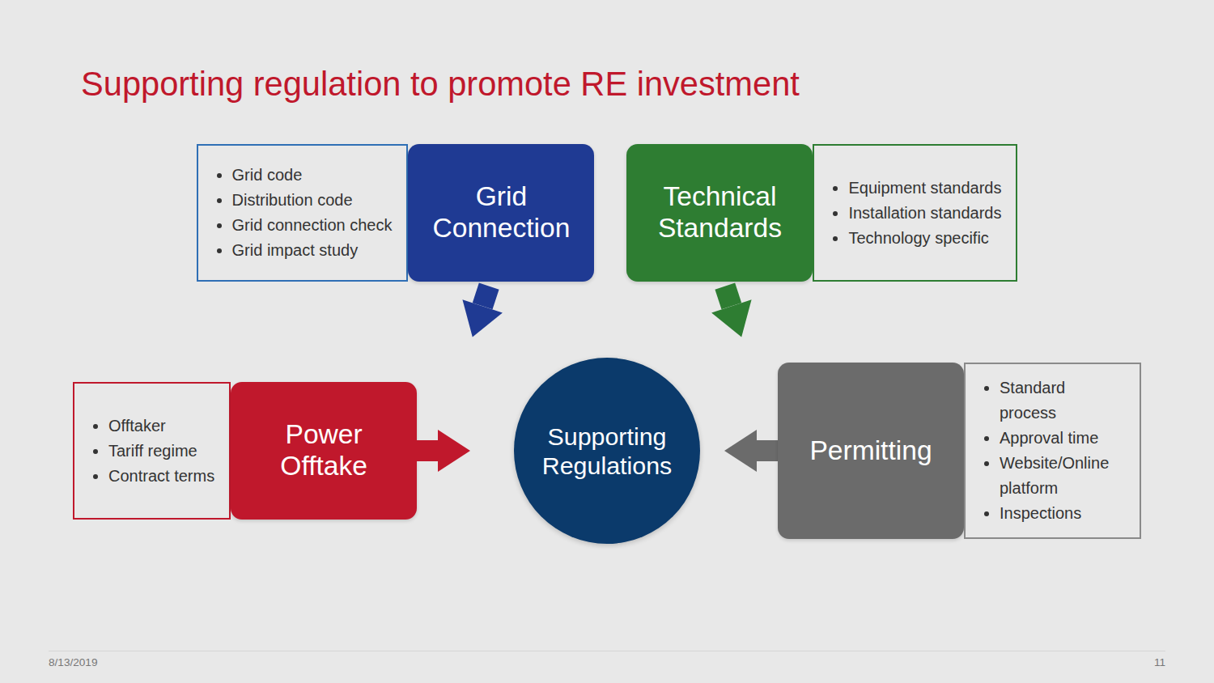Supporting regulation to promote RE investment
Grid code
Distribution code
Grid connection check
Grid impact study
Grid
Connection
Technical
Standards
Equipment standards
Installation standards
Technology specific
Offtaker
Tariff regime
Contract terms
Power
Offtake
Supporting
Regulations
Permitting
Standard process
Approval time
Website/Online platform
Inspections
8/13/2019 11